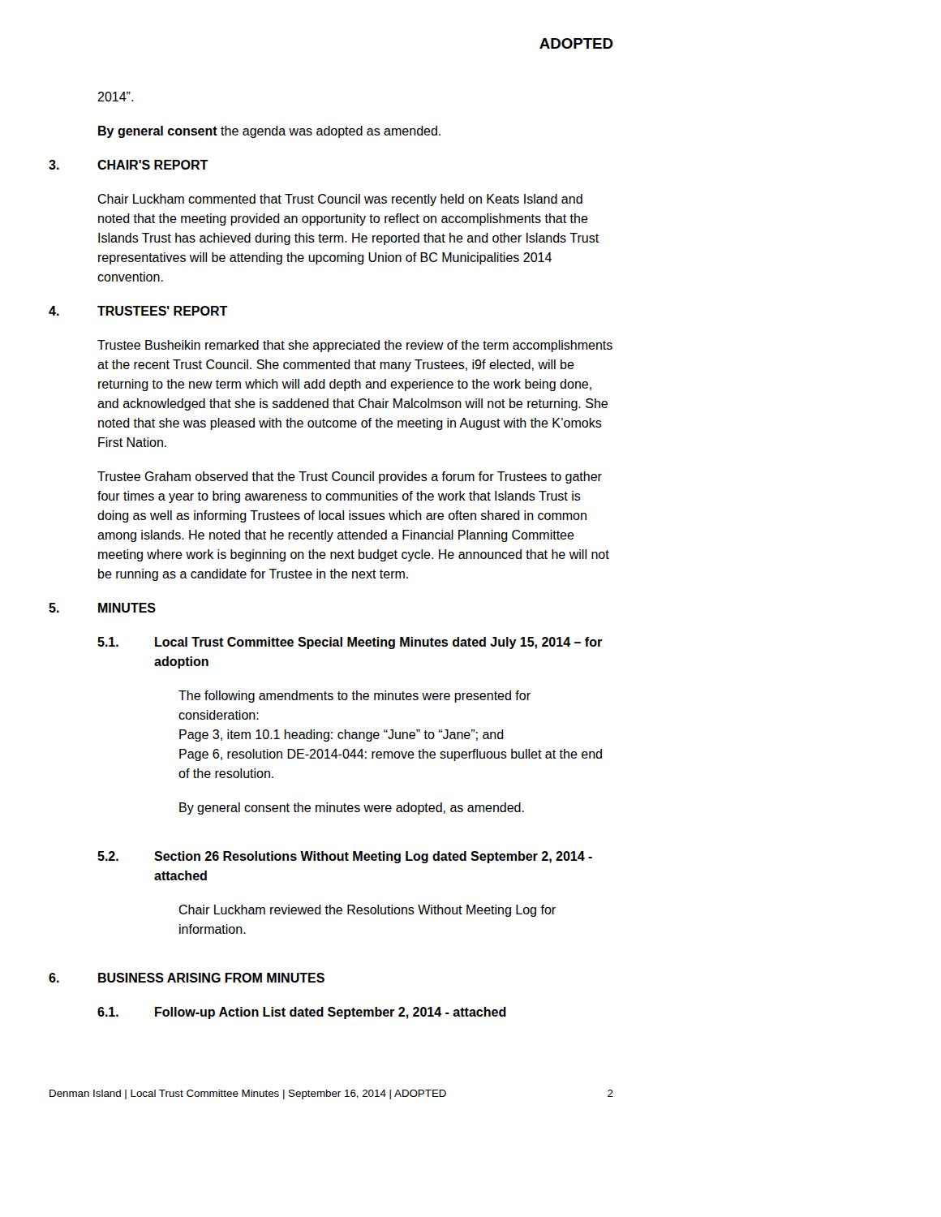ADOPTED
2014”.
By general consent the agenda was adopted as amended.
3.
CHAIR'S REPORT
Chair Luckham commented that Trust Council was recently held on Keats Island and noted that the meeting provided an opportunity to reflect on accomplishments that the Islands Trust has achieved during this term. He reported that he and other Islands Trust representatives will be attending the upcoming Union of BC Municipalities 2014 convention.
4.
TRUSTEES' REPORT
Trustee Busheikin remarked that she appreciated the review of the term accomplishments at the recent Trust Council. She commented that many Trustees, i9f elected, will be returning to the new term which will add depth and experience to the work being done, and acknowledged that she is saddened that Chair Malcolmson will not be returning. She noted that she was pleased with the outcome of the meeting in August with the K’omoks First Nation.
Trustee Graham observed that the Trust Council provides a forum for Trustees to gather four times a year to bring awareness to communities of the work that Islands Trust is doing as well as informing Trustees of local issues which are often shared in common among islands. He noted that he recently attended a Financial Planning Committee meeting where work is beginning on the next budget cycle. He announced that he will not be running as a candidate for Trustee in the next term.
5.
MINUTES
5.1.
Local Trust Committee Special Meeting Minutes dated July 15, 2014 – for adoption
The following amendments to the minutes were presented for consideration:
Page 3, item 10.1 heading: change “June” to “Jane”; and
Page 6, resolution DE-2014-044: remove the superfluous bullet at the end of the resolution.
By general consent the minutes were adopted, as amended.
5.2.
Section 26 Resolutions Without Meeting Log dated September 2, 2014 - attached
Chair Luckham reviewed the Resolutions Without Meeting Log for information.
6.
BUSINESS ARISING FROM MINUTES
6.1.
Follow-up Action List dated September 2, 2014 - attached
Denman Island | Local Trust Committee Minutes | September 16, 2014 | ADOPTED
2